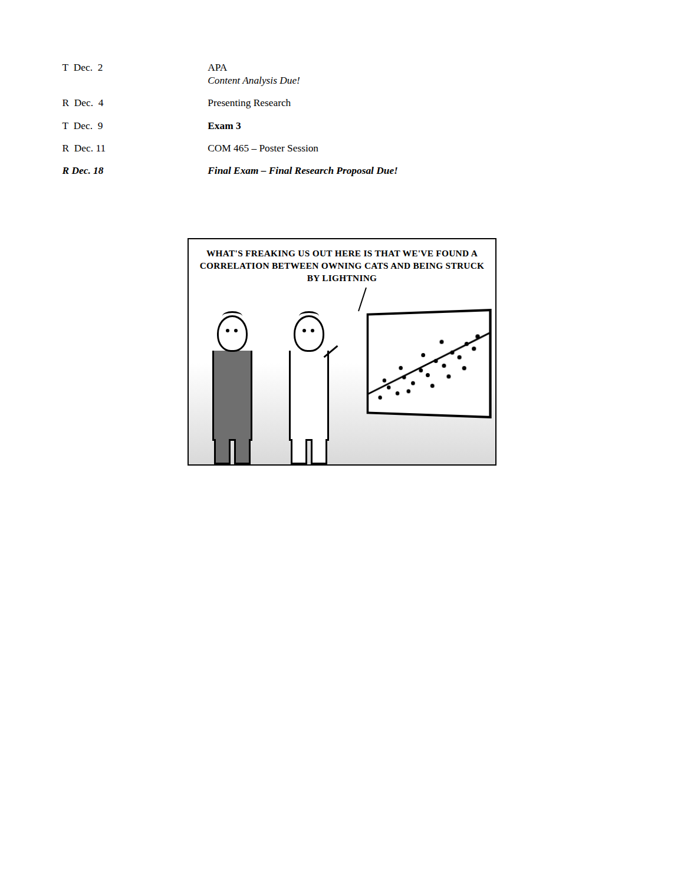| T Dec. 2 | APA Content Analysis Due! |
| R Dec. 4 | Presenting Research |
| T Dec. 9 | Exam 3 |
| R Dec. 11 | COM 465 – Poster Session |
| R Dec. 18 | Final Exam – Final Research Proposal Due! |
What's freaking us out here is that we've found a correlation between owning cats and being struck by lightning